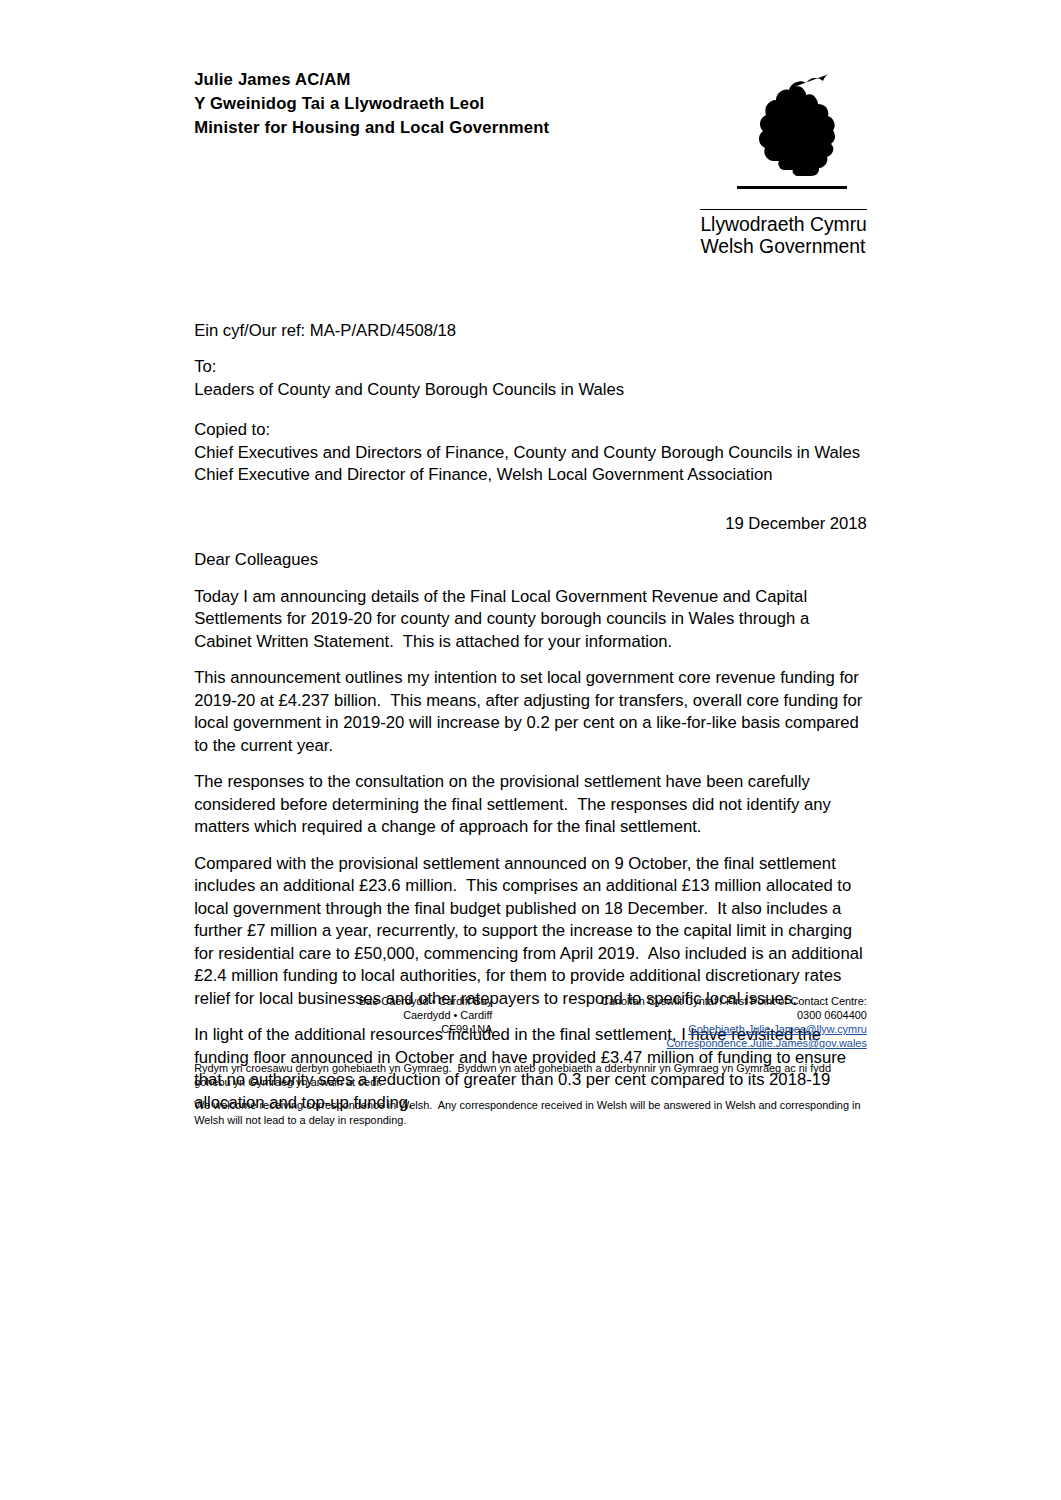Julie James AC/AM
Y Gweinidog Tai a Llywodraeth Leol
Minister for Housing and Local Government
Llywodraeth Cymru
Welsh Government
Ein cyf/Our ref: MA-P/ARD/4508/18
To:
Leaders of County and County Borough Councils in Wales
Copied to:
Chief Executives and Directors of Finance, County and County Borough Councils in Wales
Chief Executive and Director of Finance, Welsh Local Government Association
19 December 2018
Dear Colleagues
Today I am announcing details of the Final Local Government Revenue and Capital Settlements for 2019-20 for county and county borough councils in Wales through a Cabinet Written Statement. This is attached for your information.
This announcement outlines my intention to set local government core revenue funding for 2019-20 at £4.237 billion. This means, after adjusting for transfers, overall core funding for local government in 2019-20 will increase by 0.2 per cent on a like-for-like basis compared to the current year.
The responses to the consultation on the provisional settlement have been carefully considered before determining the final settlement. The responses did not identify any matters which required a change of approach for the final settlement.
Compared with the provisional settlement announced on 9 October, the final settlement includes an additional £23.6 million. This comprises an additional £13 million allocated to local government through the final budget published on 18 December. It also includes a further £7 million a year, recurrently, to support the increase to the capital limit in charging for residential care to £50,000, commencing from April 2019. Also included is an additional £2.4 million funding to local authorities, for them to provide additional discretionary rates relief for local businesses and other ratepayers to respond to specific local issues.
In light of the additional resources included in the final settlement, I have revisited the funding floor announced in October and have provided £3.47 million of funding to ensure that no authority sees a reduction of greater than 0.3 per cent compared to its 2018-19 allocation and top-up funding.
Bae Caerdydd • Cardiff Bay
Caerdydd • Cardiff
CF99 1NA
Canolfan Cyswllt Cyntaf / First Point of Contact Centre:
0300 0604400
Gohebiaeth.Julie.James@llyw.cymru
Correspondence.Julie.James@gov.wales
Rydym yn croesawu derbyn gohebiaeth yn Gymraeg. Byddwn yn ateb gohebiaeth a dderbynnir yn Gymraeg yn Gymraeg ac ni fydd gohebu yn Gymraeg yn arwain at oedi.
We welcome receiving correspondence in Welsh. Any correspondence received in Welsh will be answered in Welsh and corresponding in Welsh will not lead to a delay in responding.